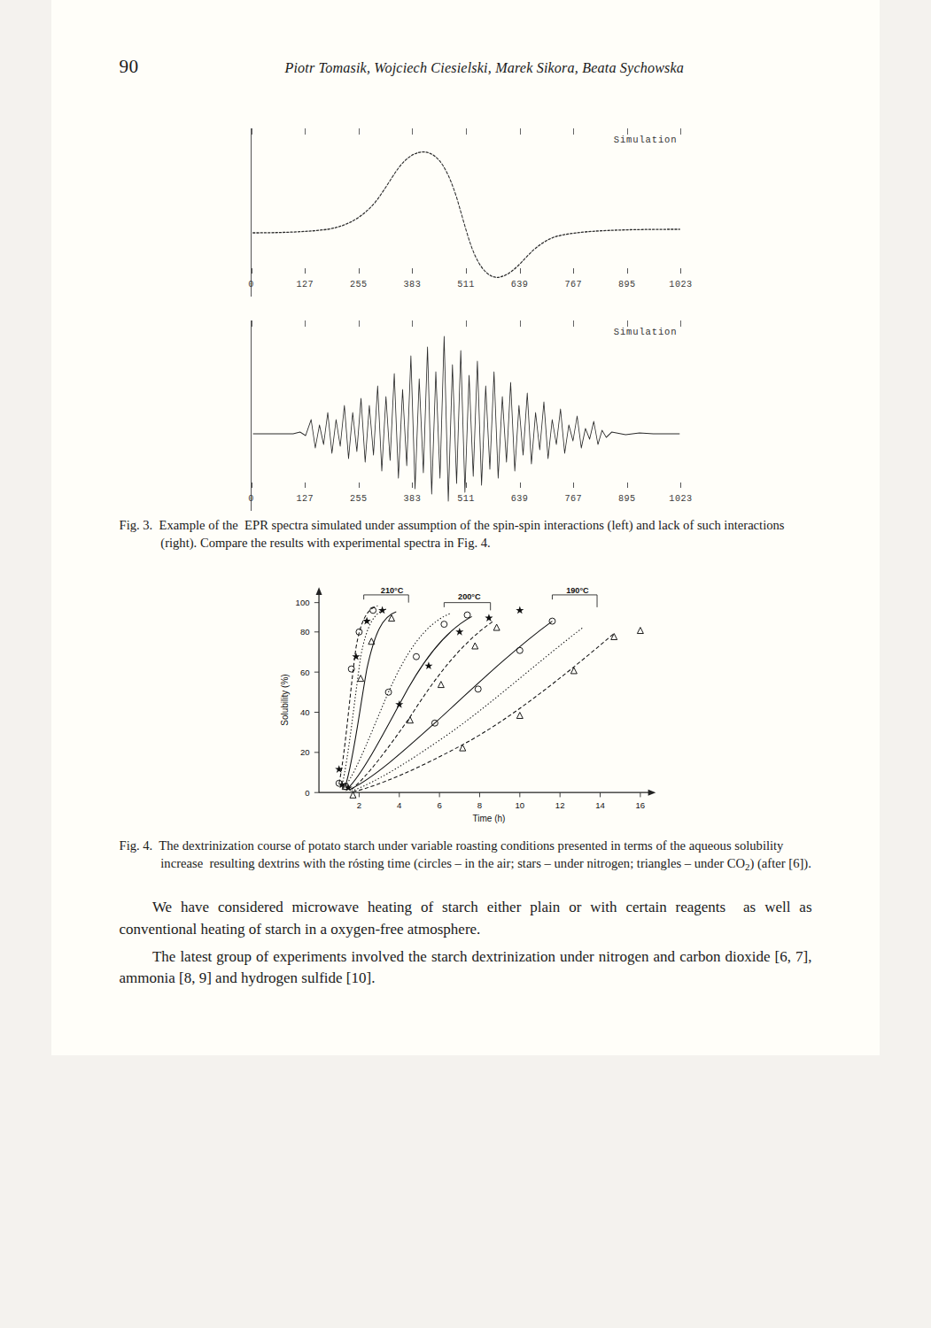90
Piotr Tomasik, Wojciech Ciesielski, Marek Sikora, Beata Sychowska
Simulation
0 127 255 383 511 639 767 895 1023
Simulation
0 127 255 383 511 639 767 895 1023
Fig. 3. Example of the EPR spectra simulated under assumption of the spin-spin interactions (left) and lack of such interactions (right). Compare the results with experimental spectra in Fig. 4.
0 20 40 60 80 100 Solubility (%) 2 4 6 8 10 12 14 16 Time (h) 210°C 200°C 190°C
Fig. 4. The dextrinization course of potato starch under variable roasting conditions presented in terms of the aqueous solubility increase resulting dextrins with the rósting time (circles – in the air; stars – under nitrogen; triangles – under CO2) (after [6]).
We have considered microwave heating of starch either plain or with certain reagents as well as conventional heating of starch in a oxygen-free atmosphere.
The latest group of experiments involved the starch dextrinization under nitrogen and carbon dioxide [6, 7], ammonia [8, 9] and hydrogen sulfide [10].